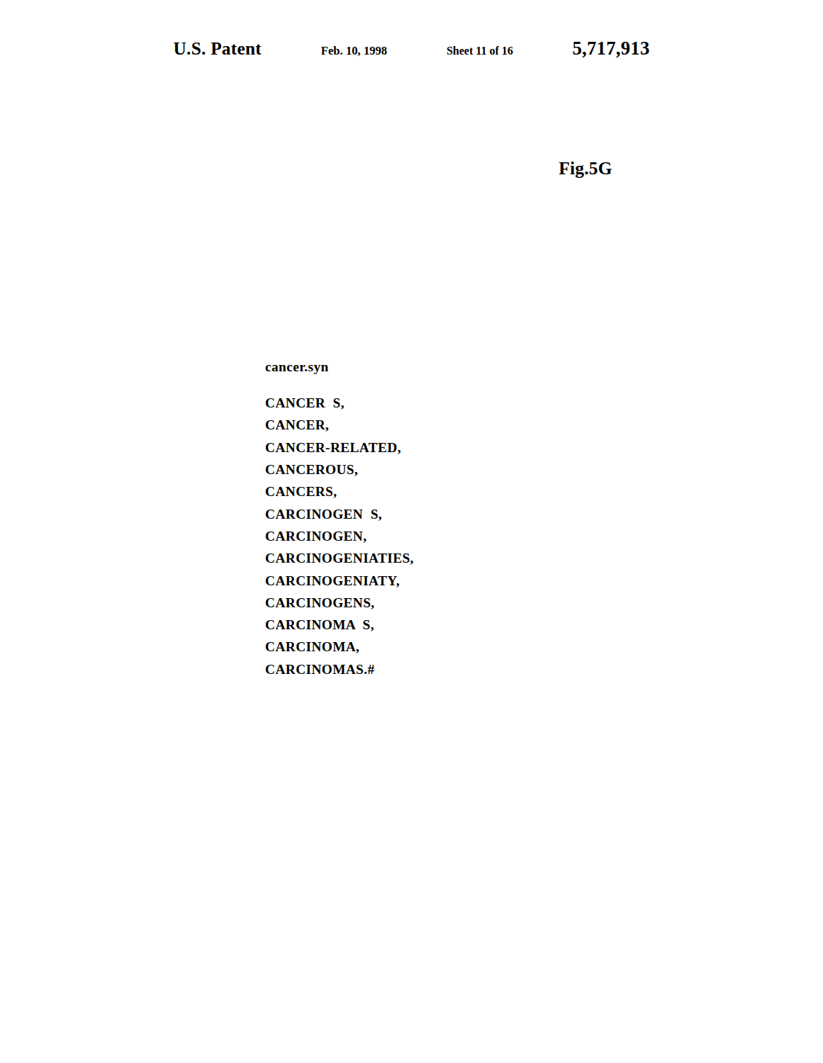U.S. Patent Feb. 10, 1998 Sheet 11 of 16 5,717,913
Fig.5G
cancer.syn
CANCER S,
CANCER,
CANCER-RELATED,
CANCEROUS,
CANCERS,
CARCINOGEN S,
CARCINOGEN,
CARCINOGENIATIES,
CARCINOGENIATY,
CARCINOGENS,
CARCINOMA S,
CARCINOMA,
CARCINOMAS.#